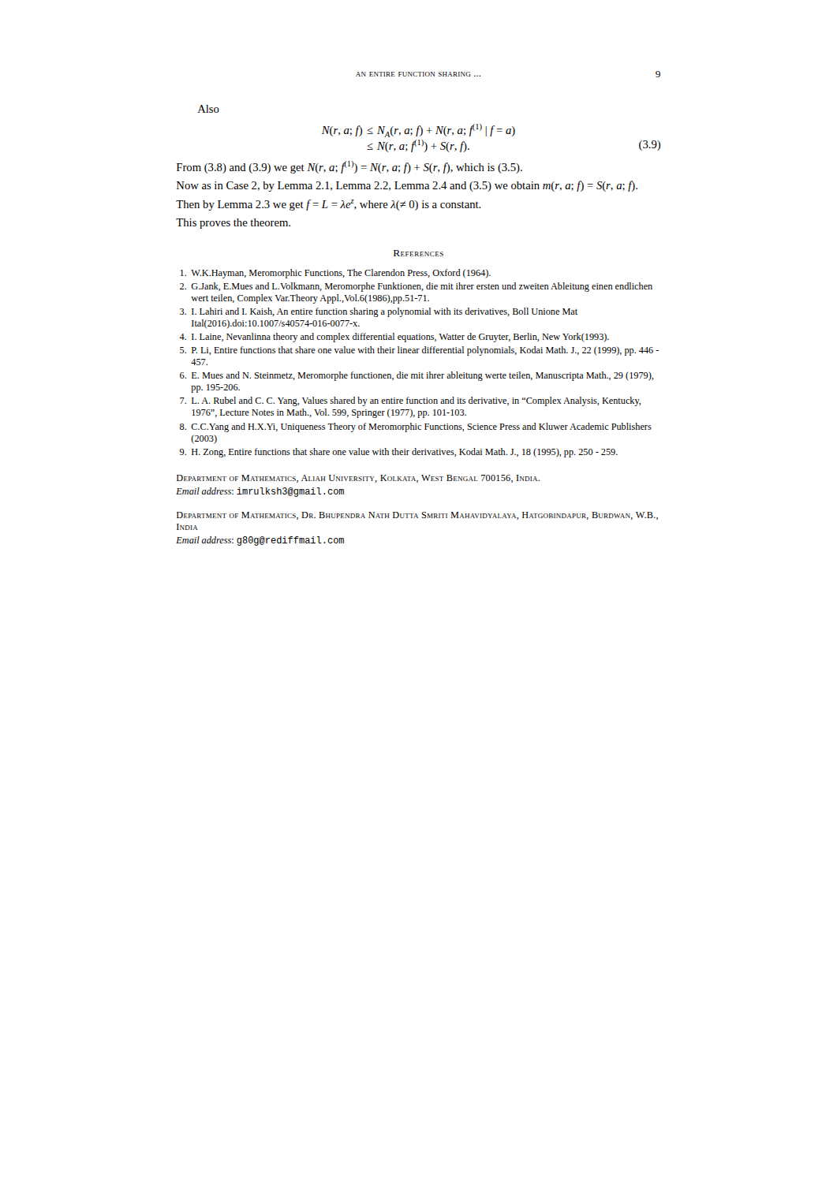an entire function sharing ... 9
Also
| N ( r , a ; f ) | ≤ | N A ( r , a ; f ) + N ( r , a ; f (1) / f = a ) |
| | ≤ | N ( r , a ; f (1) ) + S ( r , f ). |
(3.9)
From (3.8) and (3.9) we get N(r, a; f(1)) = N(r, a; f) + S(r, f), which is (3.5).
Now as in Case 2, by Lemma 2.1, Lemma 2.2, Lemma 2.4 and (3.5) we obtain m(r, a; f) = S(r, a; f).
Then by Lemma 2.3 we get f = L = λez, where λ(≠ 0) is a constant.
This proves the theorem.
References
W.K.Hayman, Meromorphic Functions, The Clarendon Press, Oxford (1964).
G.Jank, E.Mues and L.Volkmann, Meromorphe Funktionen, die mit ihrer ersten und zweiten Ableitung einen endlichen wert teilen, Complex Var.Theory Appl.,Vol.6(1986),pp.51-71.
I. Lahiri and I. Kaish, An entire function sharing a polynomial with its derivatives, Boll Unione Mat Ital(2016).doi:10.1007/s40574-016-0077-x.
I. Laine, Nevanlinna theory and complex differential equations, Watter de Gruyter, Berlin, New York(1993).
P. Li, Entire functions that share one value with their linear differential polynomials, Kodai Math. J., 22 (1999), pp. 446 - 457.
E. Mues and N. Steinmetz, Meromorphe functionen, die mit ihrer ableitung werte teilen, Manuscripta Math., 29 (1979), pp. 195-206.
L. A. Rubel and C. C. Yang, Values shared by an entire function and its derivative, in “Complex Analysis, Kentucky, 1976”, Lecture Notes in Math., Vol. 599, Springer (1977), pp. 101-103.
C.C.Yang and H.X.Yi, Uniqueness Theory of Meromorphic Functions, Science Press and Kluwer Academic Publishers (2003)
H. Zong, Entire functions that share one value with their derivatives, Kodai Math. J., 18 (1995), pp. 250 - 259.
Department of Mathematics, Aliah University, Kolkata, West Bengal 700156, India.
Email address: imrulksh3@gmail.com
Department of Mathematics, Dr. Bhupendra Nath Dutta Smriti Mahavidyalaya, Hatgobindapur, Burdwan, W.B., India
Email address: g80g@rediffmail.com